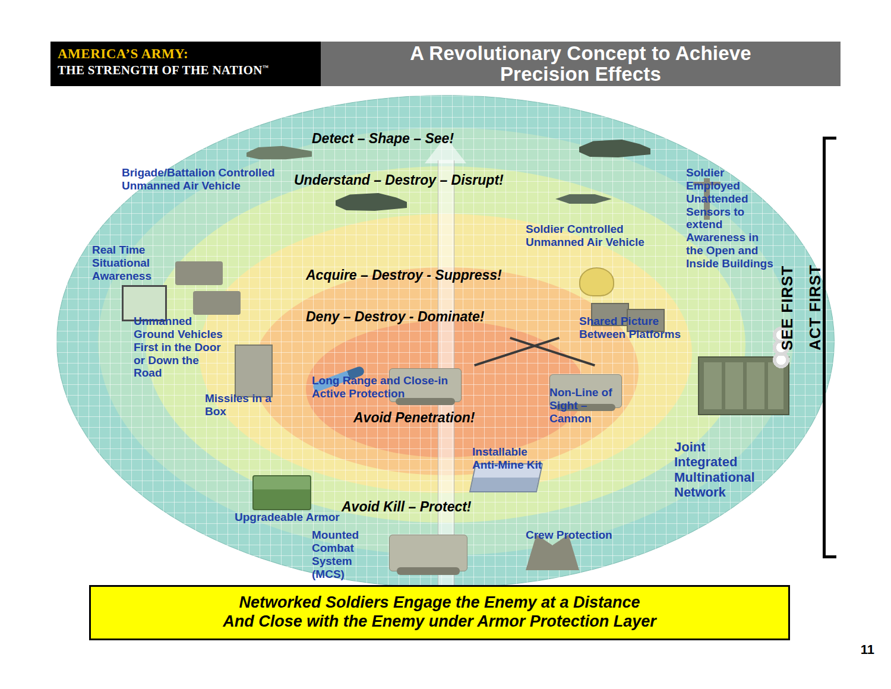America’s Army:
The Strength of the Nation™
A Revolutionary Concept to Achieve
Precision Effects
Detect – Shape – See!
Understand – Destroy – Disrupt!
Acquire – Destroy - Suppress!
Deny – Destroy - Dominate!
Avoid Penetration!
Avoid Kill – Protect!
Brigade/Battalion Controlled
Unmanned Air Vehicle
Soldier
Employed
Unattended
Sensors to
extend
Awareness in
the Open and
Inside Buildings
Soldier Controlled
Unmanned Air Vehicle
Real Time
Situational
Awareness
Unmanned
Ground Vehicles
First in the Door
or Down the
Road
Missiles in a
Box
Long Range and Close-in
Active Protection
Shared Picture
Between Platforms
Non-Line of
Sight –
Cannon
Joint
Integrated
Multinational
Network
Installable
Anti-Mine Kit
Upgradeable Armor
Mounted
Combat
System
(MCS)
Crew Protection
SEE FIRST
ACT FIRST
Networked Soldiers Engage the Enemy at a Distance
And Close with the Enemy under Armor Protection Layer
11